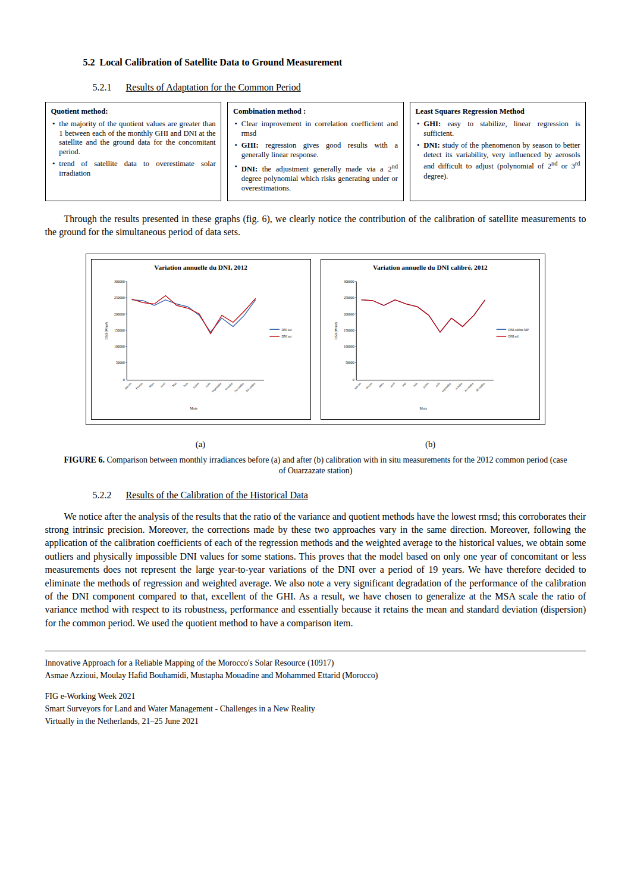5.2 Local Calibration of Satellite Data to Ground Measurement
5.2.1 Results of Adaptation for the Common Period
Quotient method:
the majority of the quotient values are greater than 1 between each of the monthly GHI and DNI at the satellite and the ground data for the concomitant period.
trend of satellite data to overestimate solar irradiation
Combination method :
Clear improvement in correlation coefficient and rmsd
GHI: regression gives good results with a generally linear response.
DNI: the adjustment generally made via a 2nd degree polynomial which risks generating under or overestimations.
Least Squares Regression Method
GHI: easy to stabilize, linear regression is sufficient.
DNI: study of the phenomenon by season to better detect its variability, very influenced by aerosols and difficult to adjust (polynomial of 2nd or 3rd degree).
Through the results presented in these graphs (fig. 6), we clearly notice the contribution of the calibration of satellite measurements to the ground for the simultaneous period of data sets.
Variation annuelle du DNI, 2012
300000 250000 200000 150000 100000 50000 0 DNI (W/m²) Janvier Février Mars Avril Mai Juin Juillet Août Septembre Octobre Novembre Décembre Mois DNI sol DNI sat
Variation annuelle du DNI calibré, 2012
300000 250000 200000 150000 100000 50000 0 DNI (W/m²) janvier février mars avril mai juin juillet août septembre octobre novembre décembre Mois DNI calibré MP DNI sol
(a) (b)
FIGURE 6. Comparison between monthly irradiances before (a) and after (b) calibration with in situ measurements for the 2012 common period (case of Ouarzazate station)
5.2.2 Results of the Calibration of the Historical Data
We notice after the analysis of the results that the ratio of the variance and quotient methods have the lowest rmsd; this corroborates their strong intrinsic precision. Moreover, the corrections made by these two approaches vary in the same direction. Moreover, following the application of the calibration coefficients of each of the regression methods and the weighted average to the historical values, we obtain some outliers and physically impossible DNI values for some stations. This proves that the model based on only one year of concomitant or less measurements does not represent the large year-to-year variations of the DNI over a period of 19 years. We have therefore decided to eliminate the methods of regression and weighted average. We also note a very significant degradation of the performance of the calibration of the DNI component compared to that, excellent of the GHI. As a result, we have chosen to generalize at the MSA scale the ratio of variance method with respect to its robustness, performance and essentially because it retains the mean and standard deviation (dispersion) for the common period. We used the quotient method to have a comparison item.
Innovative Approach for a Reliable Mapping of the Morocco's Solar Resource (10917)
Asmae Azzioui, Moulay Hafid Bouhamidi, Mustapha Mouadine and Mohammed Ettarid (Morocco)
FIG e-Working Week 2021
Smart Surveyors for Land and Water Management - Challenges in a New Reality
Virtually in the Netherlands, 21–25 June 2021